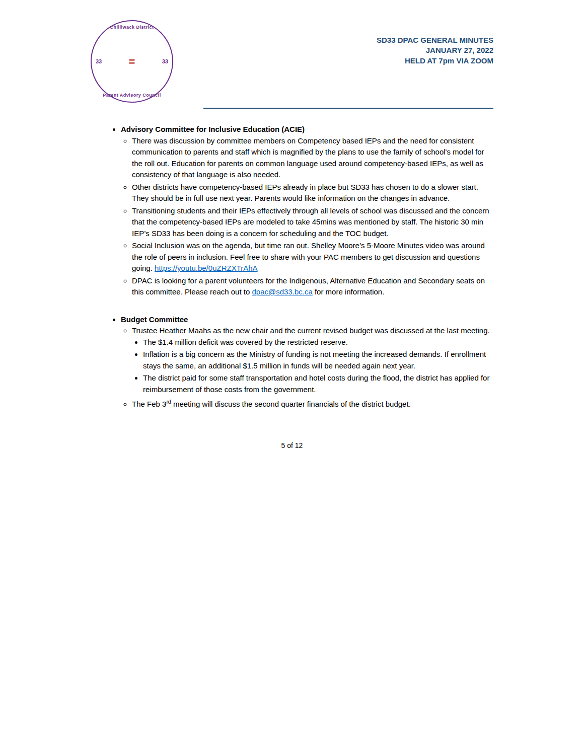Chilliwack District
33
=
33
Parent Advisory Council
SD33 DPAC GENERAL MINUTES
JANUARY 27, 2022
HELD AT 7pm VIA ZOOM
Advisory Committee for Inclusive Education (ACIE)
There was discussion by committee members on Competency based IEPs and the need for consistent communication to parents and staff which is magnified by the plans to use the family of school's model for the roll out. Education for parents on common language used around competency-based IEPs, as well as consistency of that language is also needed.
Other districts have competency-based IEPs already in place but SD33 has chosen to do a slower start. They should be in full use next year. Parents would like information on the changes in advance.
Transitioning students and their IEPs effectively through all levels of school was discussed and the concern that the competency-based IEPs are modeled to take 45mins was mentioned by staff. The historic 30 min IEP’s SD33 has been doing is a concern for scheduling and the TOC budget.
Social Inclusion was on the agenda, but time ran out. Shelley Moore’s 5-Moore Minutes video was around the role of peers in inclusion. Feel free to share with your PAC members to get discussion and questions going. https://youtu.be/0uZRZXTrAhA
DPAC is looking for a parent volunteers for the Indigenous, Alternative Education and Secondary seats on this committee. Please reach out to dpac@sd33.bc.ca for more information.
Budget Committee
Trustee Heather Maahs as the new chair and the current revised budget was discussed at the last meeting.
The $1.4 million deficit was covered by the restricted reserve.
Inflation is a big concern as the Ministry of funding is not meeting the increased demands. If enrollment stays the same, an additional $1.5 million in funds will be needed again next year.
The district paid for some staff transportation and hotel costs during the flood, the district has applied for reimbursement of those costs from the government.
The Feb 3rd meeting will discuss the second quarter financials of the district budget.
5 of 12